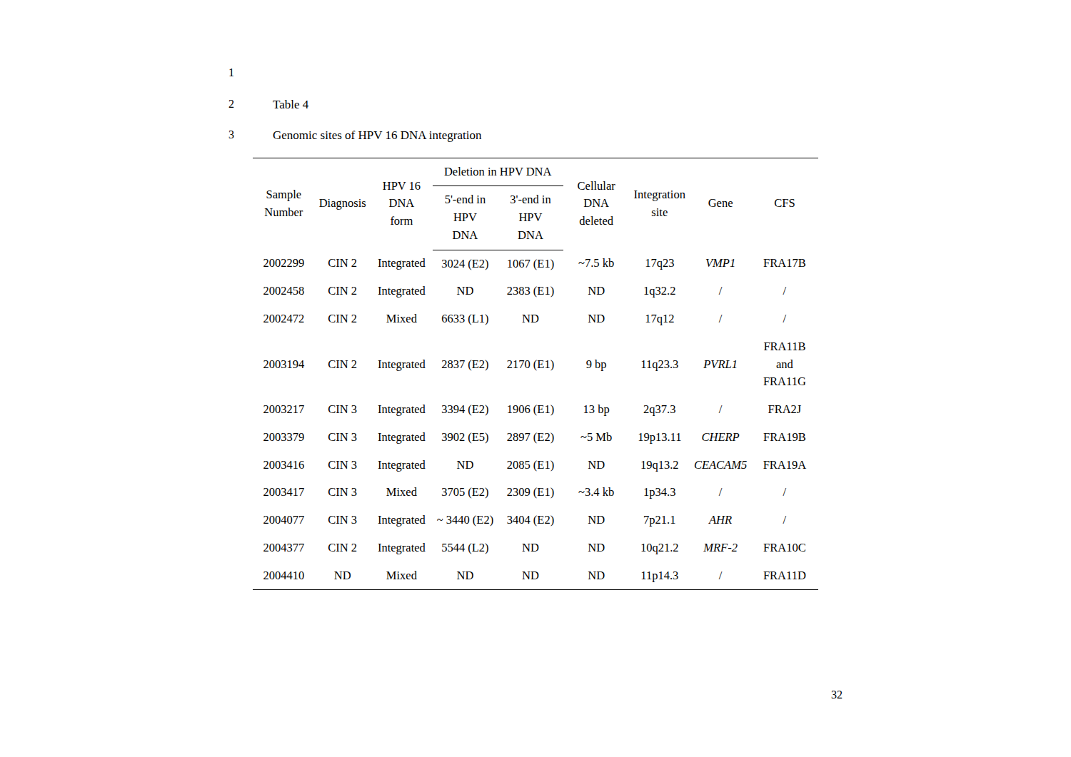1
2 Table 4
3 Genomic sites of HPV 16 DNA integration
| Sample Number | Diagnosis | HPV 16 DNA form | Deletion in HPV DNA | Cellular DNA deleted | Integration site | Gene | CFS |
| --- | --- | --- | --- | --- | --- | --- | --- |
| 5'-end in HPV DNA | 3'-end in HPV DNA |
| 2002299 | CIN 2 | Integrated | 3024 (E2) | 1067 (E1) | ~7.5 kb | 17q23 | VMP1 | FRA17B |
| 2002458 | CIN 2 | Integrated | ND | 2383 (E1) | ND | 1q32.2 | / | / |
| 2002472 | CIN 2 | Mixed | 6633 (L1) | ND | ND | 17q12 | / | / |
| 2003194 | CIN 2 | Integrated | 2837 (E2) | 2170 (E1) | 9 bp | 11q23.3 | PVRL1 | FRA11B and FRA11G |
| 2003217 | CIN 3 | Integrated | 3394 (E2) | 1906 (E1) | 13 bp | 2q37.3 | / | FRA2J |
| 2003379 | CIN 3 | Integrated | 3902 (E5) | 2897 (E2) | ~5 Mb | 19p13.11 | CHERP | FRA19B |
| 2003416 | CIN 3 | Integrated | ND | 2085 (E1) | ND | 19q13.2 | CEACAM5 | FRA19A |
| 2003417 | CIN 3 | Mixed | 3705 (E2) | 2309 (E1) | ~3.4 kb | 1p34.3 | / | / |
| 2004077 | CIN 3 | Integrated | ~ 3440 (E2) | 3404 (E2) | ND | 7p21.1 | AHR | / |
| 2004377 | CIN 2 | Integrated | 5544 (L2) | ND | ND | 10q21.2 | MRF-2 | FRA10C |
| 2004410 | ND | Mixed | ND | ND | ND | 11p14.3 | / | FRA11D |
32